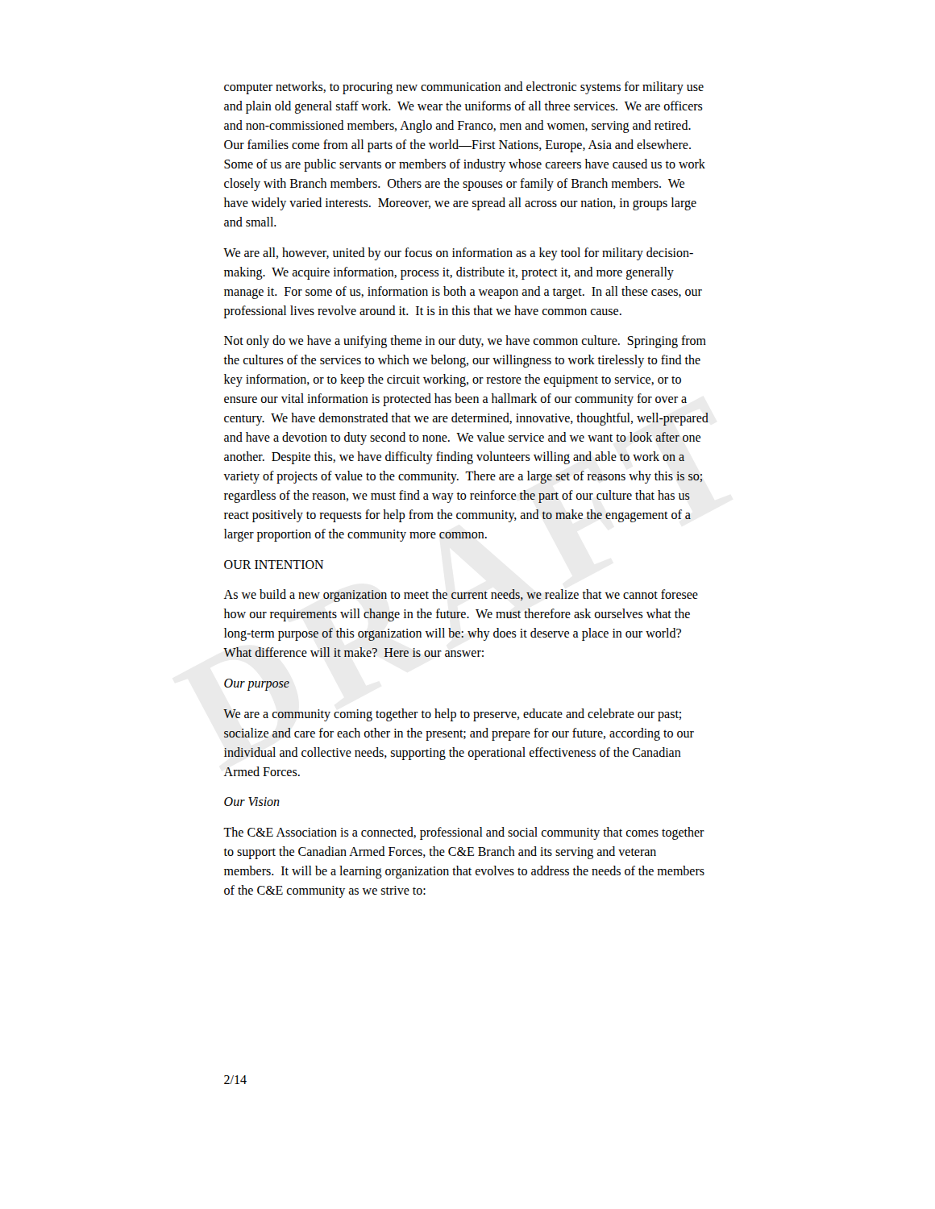DRAFT
computer networks, to procuring new communication and electronic systems for military use and plain old general staff work. We wear the uniforms of all three services. We are officers and non-commissioned members, Anglo and Franco, men and women, serving and retired. Our families come from all parts of the world—First Nations, Europe, Asia and elsewhere. Some of us are public servants or members of industry whose careers have caused us to work closely with Branch members. Others are the spouses or family of Branch members. We have widely varied interests. Moreover, we are spread all across our nation, in groups large and small.
We are all, however, united by our focus on information as a key tool for military decision-making. We acquire information, process it, distribute it, protect it, and more generally manage it. For some of us, information is both a weapon and a target. In all these cases, our professional lives revolve around it. It is in this that we have common cause.
Not only do we have a unifying theme in our duty, we have common culture. Springing from the cultures of the services to which we belong, our willingness to work tirelessly to find the key information, or to keep the circuit working, or restore the equipment to service, or to ensure our vital information is protected has been a hallmark of our community for over a century. We have demonstrated that we are determined, innovative, thoughtful, well-prepared and have a devotion to duty second to none. We value service and we want to look after one another. Despite this, we have difficulty finding volunteers willing and able to work on a variety of projects of value to the community. There are a large set of reasons why this is so; regardless of the reason, we must find a way to reinforce the part of our culture that has us react positively to requests for help from the community, and to make the engagement of a larger proportion of the community more common.
OUR INTENTION
As we build a new organization to meet the current needs, we realize that we cannot foresee how our requirements will change in the future. We must therefore ask ourselves what the long-term purpose of this organization will be: why does it deserve a place in our world? What difference will it make? Here is our answer:
Our purpose
We are a community coming together to help to preserve, educate and celebrate our past; socialize and care for each other in the present; and prepare for our future, according to our individual and collective needs, supporting the operational effectiveness of the Canadian Armed Forces.
Our Vision
The C&E Association is a connected, professional and social community that comes together to support the Canadian Armed Forces, the C&E Branch and its serving and veteran members. It will be a learning organization that evolves to address the needs of the members of the C&E community as we strive to:
2/14